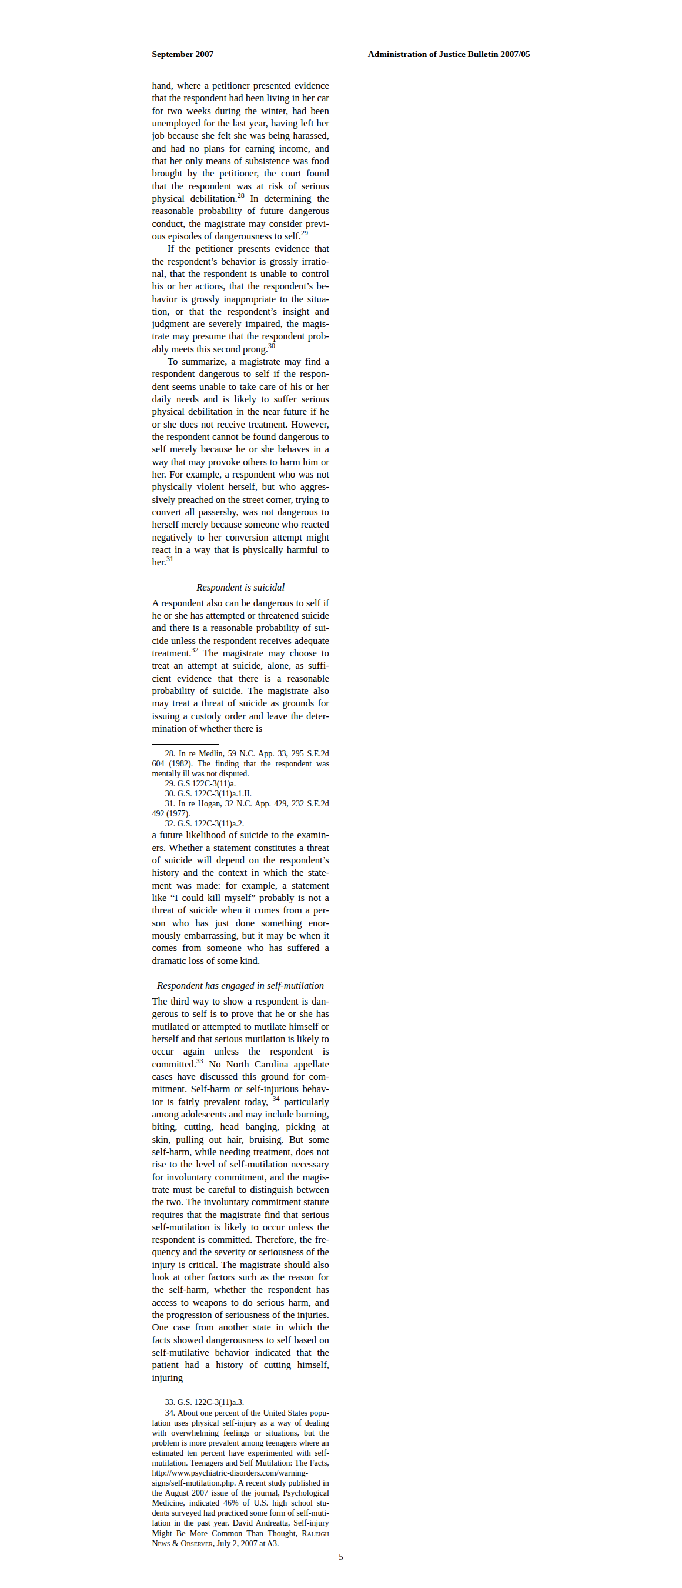September 2007 Administration of Justice Bulletin 2007/05
hand, where a petitioner presented evidence that the respondent had been living in her car for two weeks during the winter, had been unemployed for the last year, having left her job because she felt she was being harassed, and had no plans for earning income, and that her only means of subsistence was food brought by the petitioner, the court found that the respondent was at risk of serious physical debilitation.28 In determining the reasonable probability of future dangerous conduct, the magistrate may consider previous episodes of dangerousness to self.29
If the petitioner presents evidence that the respondent’s behavior is grossly irrational, that the respondent is unable to control his or her actions, that the respondent’s behavior is grossly inappropriate to the situation, or that the respondent’s insight and judgment are severely impaired, the magistrate may presume that the respondent probably meets this second prong.30
To summarize, a magistrate may find a respondent dangerous to self if the respondent seems unable to take care of his or her daily needs and is likely to suffer serious physical debilitation in the near future if he or she does not receive treatment. However, the respondent cannot be found dangerous to self merely because he or she behaves in a way that may provoke others to harm him or her. For example, a respondent who was not physically violent herself, but who aggressively preached on the street corner, trying to convert all passersby, was not dangerous to herself merely because someone who reacted negatively to her conversion attempt might react in a way that is physically harmful to her.31
Respondent is suicidal
A respondent also can be dangerous to self if he or she has attempted or threatened suicide and there is a reasonable probability of suicide unless the respondent receives adequate treatment.32 The magistrate may choose to treat an attempt at suicide, alone, as sufficient evidence that there is a reasonable probability of suicide. The magistrate also may treat a threat of suicide as grounds for issuing a custody order and leave the determination of whether there is
28. In re Medlin, 59 N.C. App. 33, 295 S.E.2d 604 (1982). The finding that the respondent was mentally ill was not disputed.
29. G.S 122C-3(11)a.
30. G.S. 122C-3(11)a.1.II.
31. In re Hogan, 32 N.C. App. 429, 232 S.E.2d 492 (1977).
32. G.S. 122C-3(11)a.2.
a future likelihood of suicide to the examiners. Whether a statement constitutes a threat of suicide will depend on the respondent’s history and the context in which the statement was made: for example, a statement like “I could kill myself” probably is not a threat of suicide when it comes from a person who has just done something enormously embarrassing, but it may be when it comes from someone who has suffered a dramatic loss of some kind.
Respondent has engaged in self-mutilation
The third way to show a respondent is dangerous to self is to prove that he or she has mutilated or attempted to mutilate himself or herself and that serious mutilation is likely to occur again unless the respondent is committed.33 No North Carolina appellate cases have discussed this ground for commitment. Self-harm or self-injurious behavior is fairly prevalent today, 34 particularly among adolescents and may include burning, biting, cutting, head banging, picking at skin, pulling out hair, bruising. But some self-harm, while needing treatment, does not rise to the level of self-mutilation necessary for involuntary commitment, and the magistrate must be careful to distinguish between the two. The involuntary commitment statute requires that the magistrate find that serious self-mutilation is likely to occur unless the respondent is committed. Therefore, the frequency and the severity or seriousness of the injury is critical. The magistrate should also look at other factors such as the reason for the self-harm, whether the respondent has access to weapons to do serious harm, and the progression of seriousness of the injuries. One case from another state in which the facts showed dangerousness to self based on self-mutilative behavior indicated that the patient had a history of cutting himself, injuring
33. G.S. 122C-3(11)a.3.
34. About one percent of the United States population uses physical self-injury as a way of dealing with overwhelming feelings or situations, but the problem is more prevalent among teenagers where an estimated ten percent have experimented with self-mutilation. Teenagers and Self Mutilation: The Facts, http://www.psychiatric-disorders.com/warning-signs/self-mutilation.php. A recent study published in the August 2007 issue of the journal, Psychological Medicine, indicated 46% of U.S. high school students surveyed had practiced some form of self-mutilation in the past year. David Andreatta, Self-injury Might Be More Common Than Thought, Raleigh News & Observer, July 2, 2007 at A3.
5